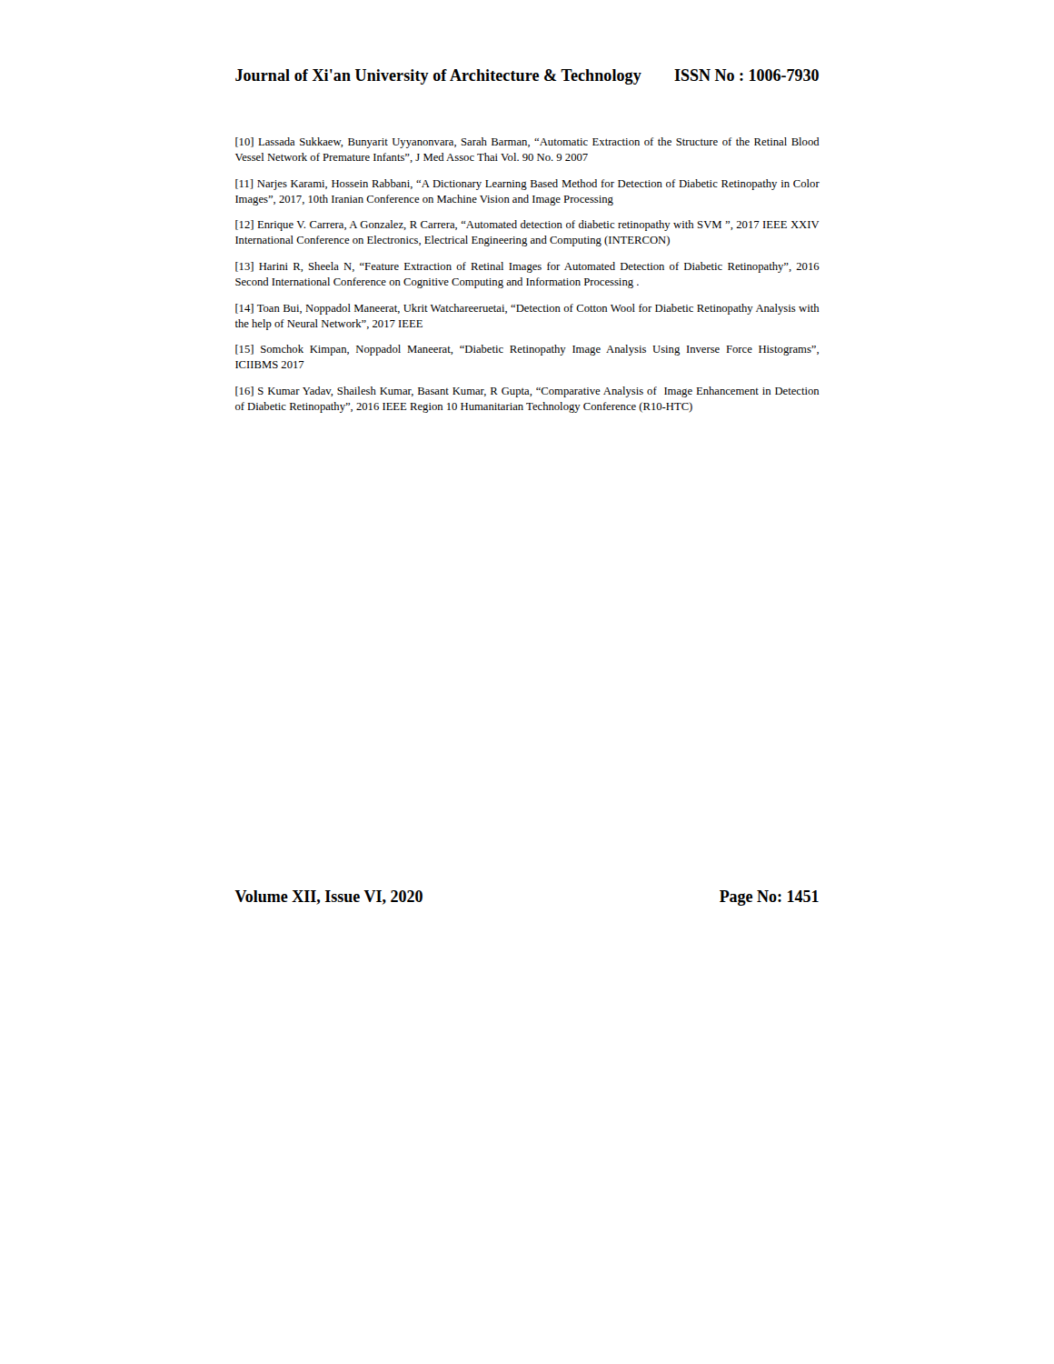Journal of Xi'an University of Architecture & Technology ISSN No : 1006-7930
[10] Lassada Sukkaew, Bunyarit Uyyanonvara, Sarah Barman, “Automatic Extraction of the Structure of the Retinal Blood Vessel Network of Premature Infants”, J Med Assoc Thai Vol. 90 No. 9 2007
[11] Narjes Karami, Hossein Rabbani, “A Dictionary Learning Based Method for Detection of Diabetic Retinopathy in Color Images”, 2017, 10th Iranian Conference on Machine Vision and Image Processing
[12] Enrique V. Carrera, A Gonzalez, R Carrera, “Automated detection of diabetic retinopathy with SVM ”, 2017 IEEE XXIV International Conference on Electronics, Electrical Engineering and Computing (INTERCON)
[13] Harini R, Sheela N, “Feature Extraction of Retinal Images for Automated Detection of Diabetic Retinopathy”, 2016 Second International Conference on Cognitive Computing and Information Processing .
[14] Toan Bui, Noppadol Maneerat, Ukrit Watchareeruetai, “Detection of Cotton Wool for Diabetic Retinopathy Analysis with the help of Neural Network”, 2017 IEEE
[15] Somchok Kimpan, Noppadol Maneerat, “Diabetic Retinopathy Image Analysis Using Inverse Force Histograms”, ICIIBMS 2017
[16] S Kumar Yadav, Shailesh Kumar, Basant Kumar, R Gupta, “Comparative Analysis of Image Enhancement in Detection of Diabetic Retinopathy”, 2016 IEEE Region 10 Humanitarian Technology Conference (R10-HTC)
Volume XII, Issue VI, 2020 Page No: 1451